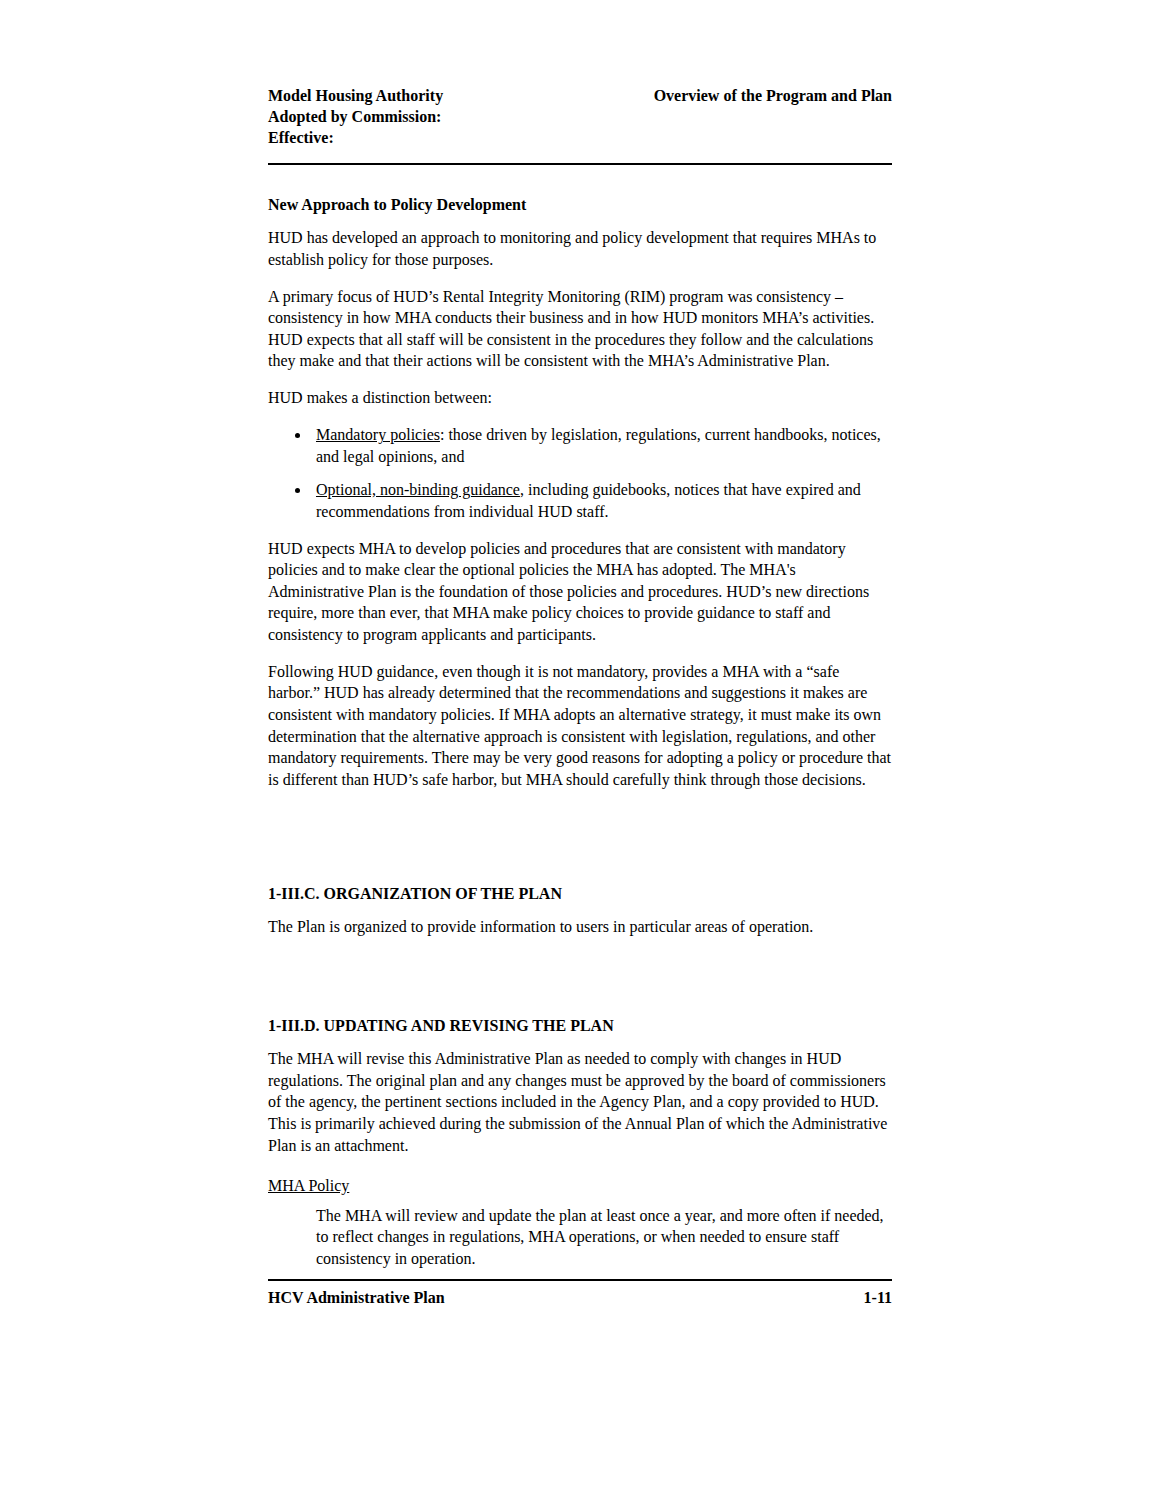Model Housing Authority
Adopted by Commission:
Effective:
Overview of the Program and Plan
New Approach to Policy Development
HUD has developed an approach to monitoring and policy development that requires MHAs to establish policy for those purposes.
A primary focus of HUD’s Rental Integrity Monitoring (RIM) program was consistency – consistency in how MHA conducts their business and in how HUD monitors MHA’s activities. HUD expects that all staff will be consistent in the procedures they follow and the calculations they make and that their actions will be consistent with the MHA’s Administrative Plan.
HUD makes a distinction between:
Mandatory policies: those driven by legislation, regulations, current handbooks, notices, and legal opinions, and
Optional, non-binding guidance, including guidebooks, notices that have expired and recommendations from individual HUD staff.
HUD expects MHA to develop policies and procedures that are consistent with mandatory policies and to make clear the optional policies the MHA has adopted. The MHA's Administrative Plan is the foundation of those policies and procedures. HUD’s new directions require, more than ever, that MHA make policy choices to provide guidance to staff and consistency to program applicants and participants.
Following HUD guidance, even though it is not mandatory, provides a MHA with a “safe harbor.” HUD has already determined that the recommendations and suggestions it makes are consistent with mandatory policies. If MHA adopts an alternative strategy, it must make its own determination that the alternative approach is consistent with legislation, regulations, and other mandatory requirements. There may be very good reasons for adopting a policy or procedure that is different than HUD’s safe harbor, but MHA should carefully think through those decisions.
1-III.C. ORGANIZATION OF THE PLAN
The Plan is organized to provide information to users in particular areas of operation.
1-III.D. UPDATING AND REVISING THE PLAN
The MHA will revise this Administrative Plan as needed to comply with changes in HUD regulations. The original plan and any changes must be approved by the board of commissioners of the agency, the pertinent sections included in the Agency Plan, and a copy provided to HUD. This is primarily achieved during the submission of the Annual Plan of which the Administrative Plan is an attachment.
MHA Policy
The MHA will review and update the plan at least once a year, and more often if needed, to reflect changes in regulations, MHA operations, or when needed to ensure staff consistency in operation.
HCV Administrative Plan 1-11